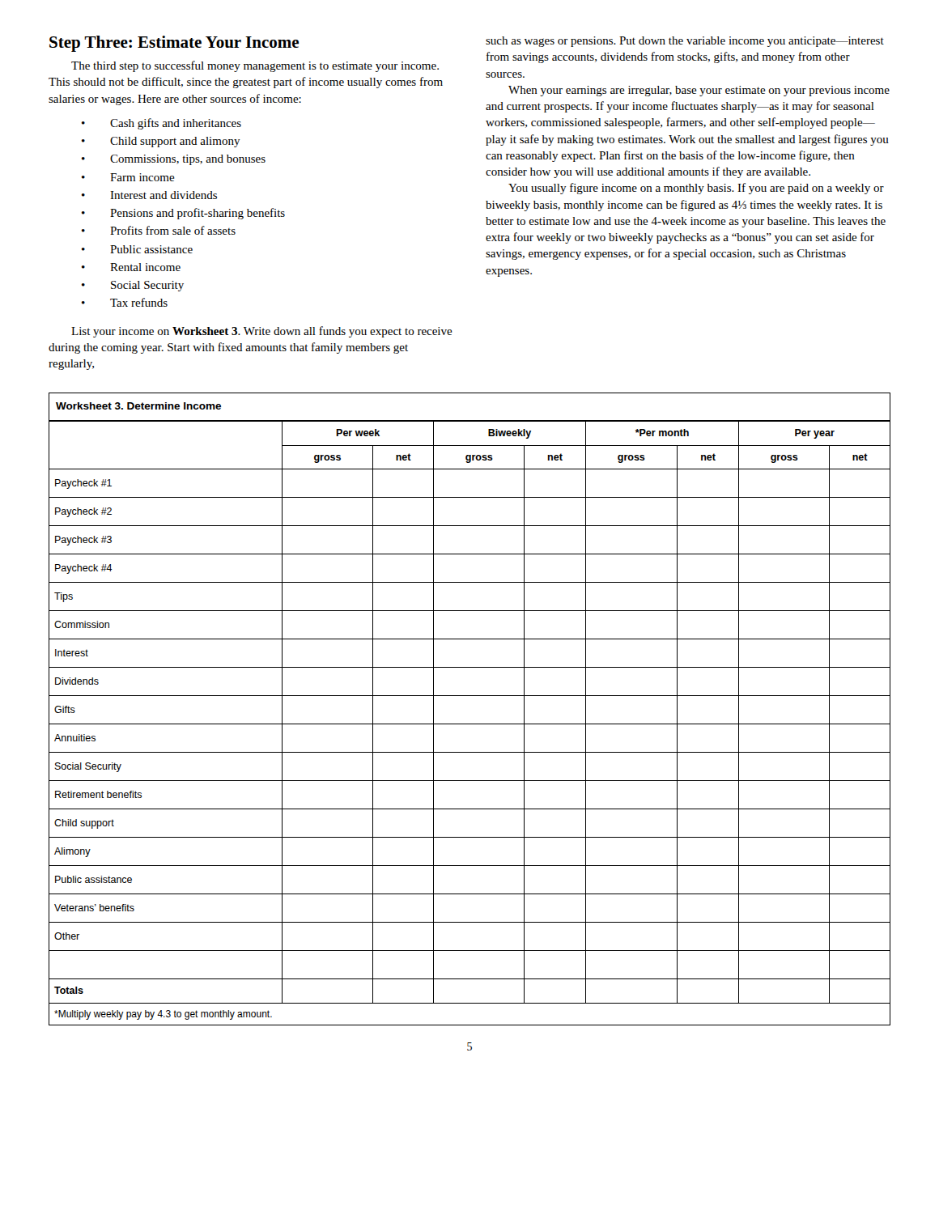Step Three: Estimate Your Income
The third step to successful money management is to estimate your income. This should not be difficult, since the greatest part of income usually comes from salaries or wages. Here are other sources of income:
Cash gifts and inheritances
Child support and alimony
Commissions, tips, and bonuses
Farm income
Interest and dividends
Pensions and profit-sharing benefits
Profits from sale of assets
Public assistance
Rental income
Social Security
Tax refunds
List your income on Worksheet 3. Write down all funds you expect to receive during the coming year. Start with fixed amounts that family members get regularly,
such as wages or pensions. Put down the variable income you anticipate—interest from savings accounts, dividends from stocks, gifts, and money from other sources.
When your earnings are irregular, base your estimate on your previous income and current prospects. If your income fluctuates sharply—as it may for seasonal workers, commissioned salespeople, farmers, and other self-employed people—play it safe by making two estimates. Work out the smallest and largest figures you can reasonably expect. Plan first on the basis of the low-income figure, then consider how you will use additional amounts if they are available.
You usually figure income on a monthly basis. If you are paid on a weekly or biweekly basis, monthly income can be figured as 4⅓ times the weekly rates. It is better to estimate low and use the 4-week income as your baseline. This leaves the extra four weekly or two biweekly paychecks as a “bonus” you can set aside for savings, emergency expenses, or for a special occasion, such as Christmas expenses.
Worksheet 3. Determine Income
| | Per week | Biweekly | *Per month | Per year |
| --- | --- | --- | --- | --- |
| gross | net | gross | net | gross | net | gross | net |
| Paycheck #1 | | | | | | | | |
| Paycheck #2 | | | | | | | | |
| Paycheck #3 | | | | | | | | |
| Paycheck #4 | | | | | | | | |
| Tips | | | | | | | | |
| Commission | | | | | | | | |
| Interest | | | | | | | | |
| Dividends | | | | | | | | |
| Gifts | | | | | | | | |
| Annuities | | | | | | | | |
| Social Security | | | | | | | | |
| Retirement benefits | | | | | | | | |
| Child support | | | | | | | | |
| Alimony | | | | | | | | |
| Public assistance | | | | | | | | |
| Veterans’ benefits | | | | | | | | |
| Other | | | | | | | | |
| Totals | | | | | | | | |
| *Multiply weekly pay by 4.3 to get monthly amount. |
5